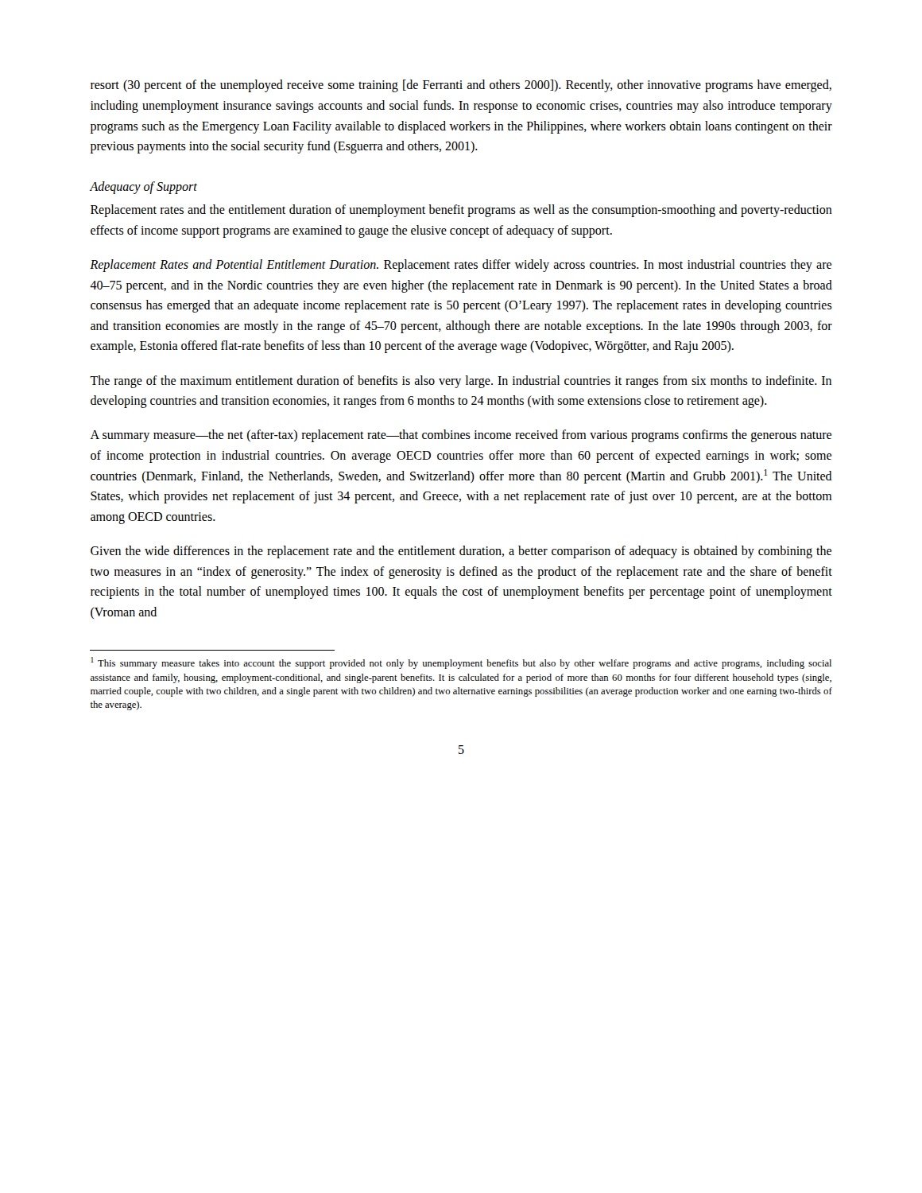resort (30 percent of the unemployed receive some training [de Ferranti and others 2000]). Recently, other innovative programs have emerged, including unemployment insurance savings accounts and social funds. In response to economic crises, countries may also introduce temporary programs such as the Emergency Loan Facility available to displaced workers in the Philippines, where workers obtain loans contingent on their previous payments into the social security fund (Esguerra and others, 2001).
Adequacy of Support
Replacement rates and the entitlement duration of unemployment benefit programs as well as the consumption-smoothing and poverty-reduction effects of income support programs are examined to gauge the elusive concept of adequacy of support.
Replacement Rates and Potential Entitlement Duration. Replacement rates differ widely across countries. In most industrial countries they are 40–75 percent, and in the Nordic countries they are even higher (the replacement rate in Denmark is 90 percent). In the United States a broad consensus has emerged that an adequate income replacement rate is 50 percent (O’Leary 1997). The replacement rates in developing countries and transition economies are mostly in the range of 45–70 percent, although there are notable exceptions. In the late 1990s through 2003, for example, Estonia offered flat-rate benefits of less than 10 percent of the average wage (Vodopivec, Wörgötter, and Raju 2005).
The range of the maximum entitlement duration of benefits is also very large. In industrial countries it ranges from six months to indefinite. In developing countries and transition economies, it ranges from 6 months to 24 months (with some extensions close to retirement age).
A summary measure—the net (after-tax) replacement rate—that combines income received from various programs confirms the generous nature of income protection in industrial countries. On average OECD countries offer more than 60 percent of expected earnings in work; some countries (Denmark, Finland, the Netherlands, Sweden, and Switzerland) offer more than 80 percent (Martin and Grubb 2001).1 The United States, which provides net replacement of just 34 percent, and Greece, with a net replacement rate of just over 10 percent, are at the bottom among OECD countries.
Given the wide differences in the replacement rate and the entitlement duration, a better comparison of adequacy is obtained by combining the two measures in an “index of generosity.” The index of generosity is defined as the product of the replacement rate and the share of benefit recipients in the total number of unemployed times 100. It equals the cost of unemployment benefits per percentage point of unemployment (Vroman and
1 This summary measure takes into account the support provided not only by unemployment benefits but also by other welfare programs and active programs, including social assistance and family, housing, employment-conditional, and single-parent benefits. It is calculated for a period of more than 60 months for four different household types (single, married couple, couple with two children, and a single parent with two children) and two alternative earnings possibilities (an average production worker and one earning two-thirds of the average).
5